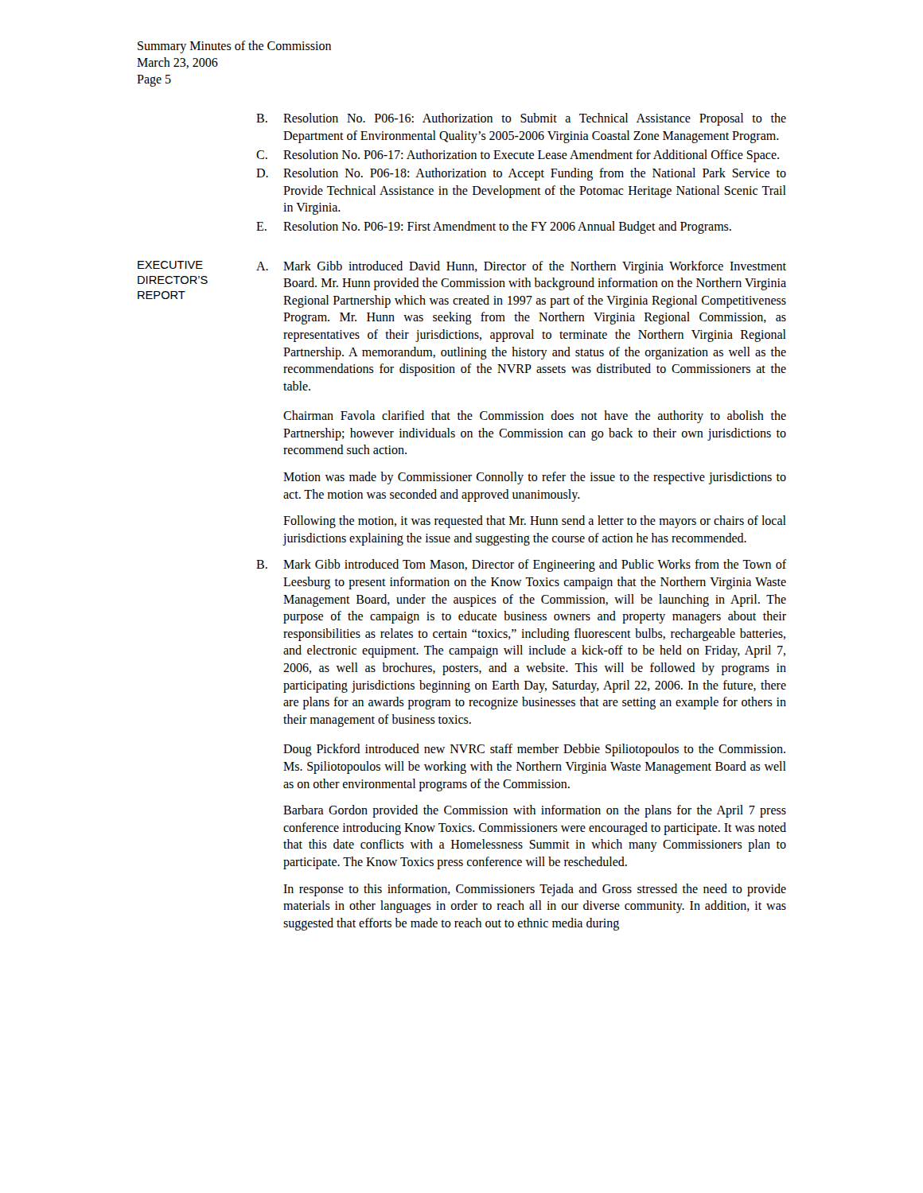Summary Minutes of the Commission
March 23, 2006
Page 5
B.
Resolution No. P06-16: Authorization to Submit a Technical Assistance Proposal to the Department of Environmental Quality’s 2005-2006 Virginia Coastal Zone Management Program.
C.
Resolution No. P06-17: Authorization to Execute Lease Amendment for Additional Office Space.
D.
Resolution No. P06-18: Authorization to Accept Funding from the National Park Service to Provide Technical Assistance in the Development of the Potomac Heritage National Scenic Trail in Virginia.
E.
Resolution No. P06-19: First Amendment to the FY 2006 Annual Budget and Programs.
EXECUTIVE
DIRECTOR’S
REPORT
A.
Mark Gibb introduced David Hunn, Director of the Northern Virginia Workforce Investment Board. Mr. Hunn provided the Commission with background information on the Northern Virginia Regional Partnership which was created in 1997 as part of the Virginia Regional Competitiveness Program. Mr. Hunn was seeking from the Northern Virginia Regional Commission, as representatives of their jurisdictions, approval to terminate the Northern Virginia Regional Partnership. A memorandum, outlining the history and status of the organization as well as the recommendations for disposition of the NVRP assets was distributed to Commissioners at the table.
Chairman Favola clarified that the Commission does not have the authority to abolish the Partnership; however individuals on the Commission can go back to their own jurisdictions to recommend such action.
Motion was made by Commissioner Connolly to refer the issue to the respective jurisdictions to act. The motion was seconded and approved unanimously.
Following the motion, it was requested that Mr. Hunn send a letter to the mayors or chairs of local jurisdictions explaining the issue and suggesting the course of action he has recommended.
B.
Mark Gibb introduced Tom Mason, Director of Engineering and Public Works from the Town of Leesburg to present information on the Know Toxics campaign that the Northern Virginia Waste Management Board, under the auspices of the Commission, will be launching in April. The purpose of the campaign is to educate business owners and property managers about their responsibilities as relates to certain “toxics,” including fluorescent bulbs, rechargeable batteries, and electronic equipment. The campaign will include a kick-off to be held on Friday, April 7, 2006, as well as brochures, posters, and a website. This will be followed by programs in participating jurisdictions beginning on Earth Day, Saturday, April 22, 2006. In the future, there are plans for an awards program to recognize businesses that are setting an example for others in their management of business toxics.
Doug Pickford introduced new NVRC staff member Debbie Spiliotopoulos to the Commission. Ms. Spiliotopoulos will be working with the Northern Virginia Waste Management Board as well as on other environmental programs of the Commission.
Barbara Gordon provided the Commission with information on the plans for the April 7 press conference introducing Know Toxics. Commissioners were encouraged to participate. It was noted that this date conflicts with a Homelessness Summit in which many Commissioners plan to participate. The Know Toxics press conference will be rescheduled.
In response to this information, Commissioners Tejada and Gross stressed the need to provide materials in other languages in order to reach all in our diverse community. In addition, it was suggested that efforts be made to reach out to ethnic media during